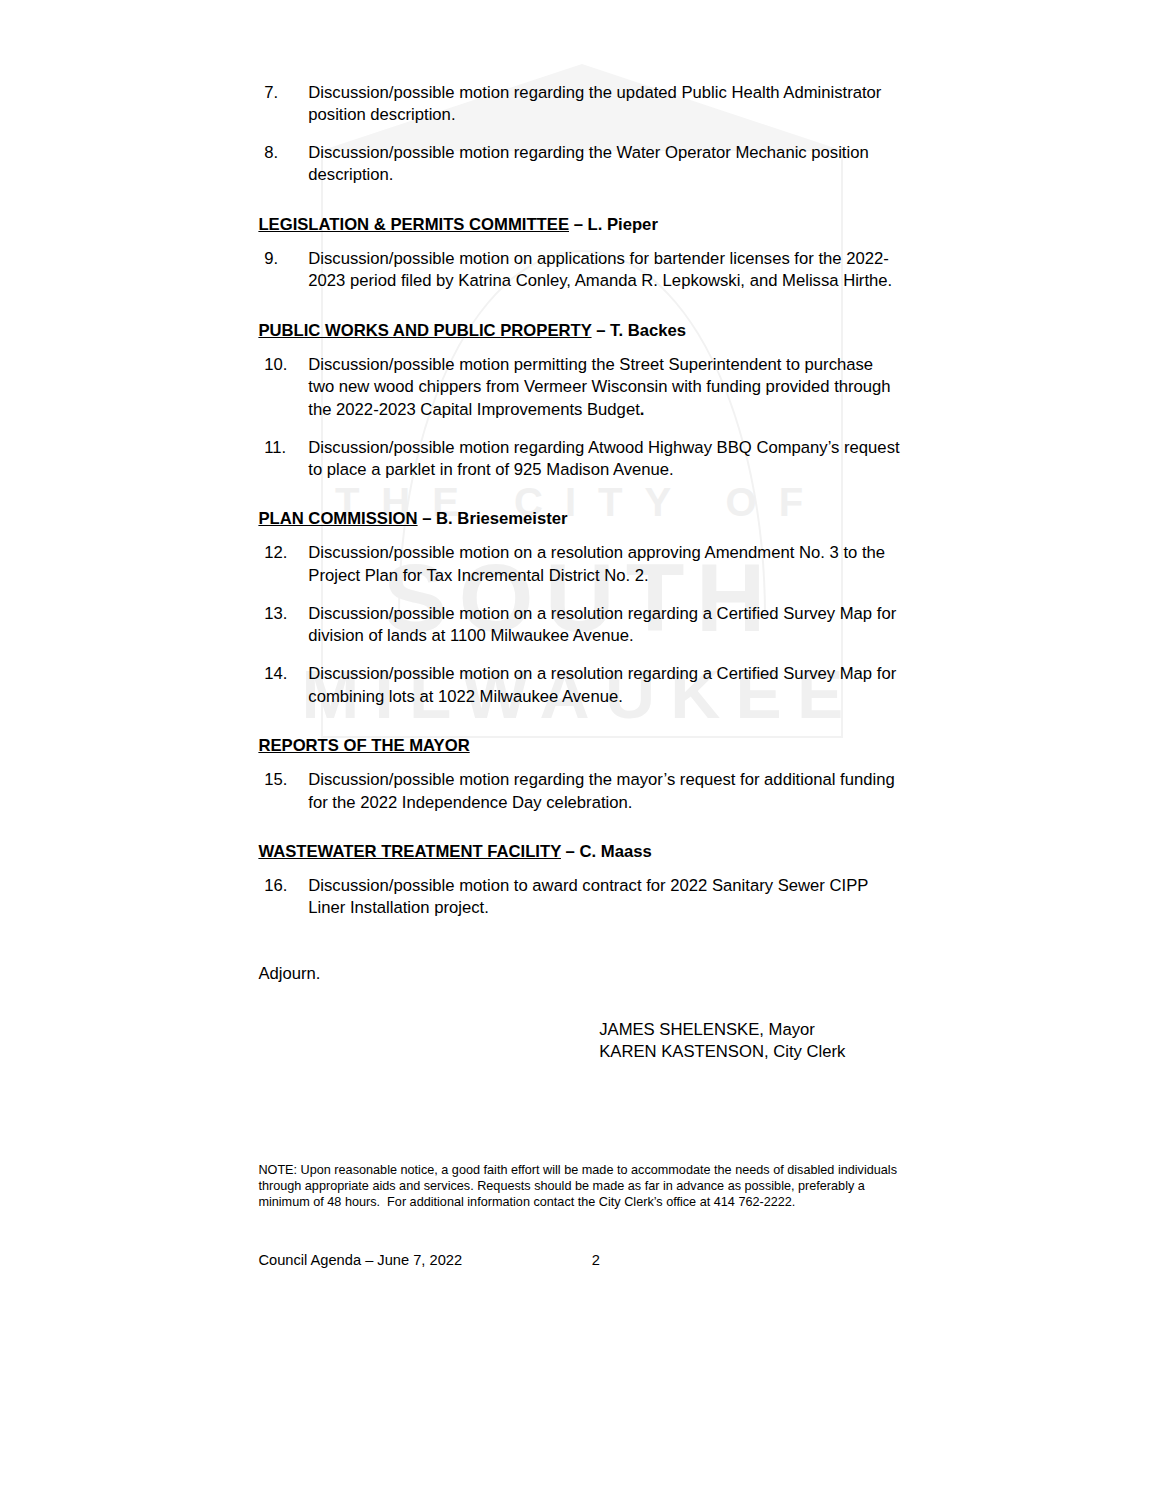THE CITY OF
SOUTH
MILWAUKEE
7. Discussion/possible motion regarding the updated Public Health Administrator position description.
8. Discussion/possible motion regarding the Water Operator Mechanic position description.
LEGISLATION & PERMITS COMMITTEE – L. Pieper
9. Discussion/possible motion on applications for bartender licenses for the 2022-2023 period filed by Katrina Conley, Amanda R. Lepkowski, and Melissa Hirthe.
PUBLIC WORKS AND PUBLIC PROPERTY – T. Backes
10. Discussion/possible motion permitting the Street Superintendent to purchase two new wood chippers from Vermeer Wisconsin with funding provided through the 2022-2023 Capital Improvements Budget.
11. Discussion/possible motion regarding Atwood Highway BBQ Company’s request to place a parklet in front of 925 Madison Avenue.
PLAN COMMISSION – B. Briesemeister
12. Discussion/possible motion on a resolution approving Amendment No. 3 to the Project Plan for Tax Incremental District No. 2.
13. Discussion/possible motion on a resolution regarding a Certified Survey Map for division of lands at 1100 Milwaukee Avenue.
14. Discussion/possible motion on a resolution regarding a Certified Survey Map for combining lots at 1022 Milwaukee Avenue.
REPORTS OF THE MAYOR
15. Discussion/possible motion regarding the mayor’s request for additional funding for the 2022 Independence Day celebration.
WASTEWATER TREATMENT FACILITY – C. Maass
16. Discussion/possible motion to award contract for 2022 Sanitary Sewer CIPP Liner Installation project.
Adjourn.
JAMES SHELENSKE, Mayor
KAREN KASTENSON, City Clerk
NOTE: Upon reasonable notice, a good faith effort will be made to accommodate the needs of disabled individuals through appropriate aids and services. Requests should be made as far in advance as possible, preferably a minimum of 48 hours. For additional information contact the City Clerk’s office at 414 762-2222.
Council Agenda – June 7, 2022 2